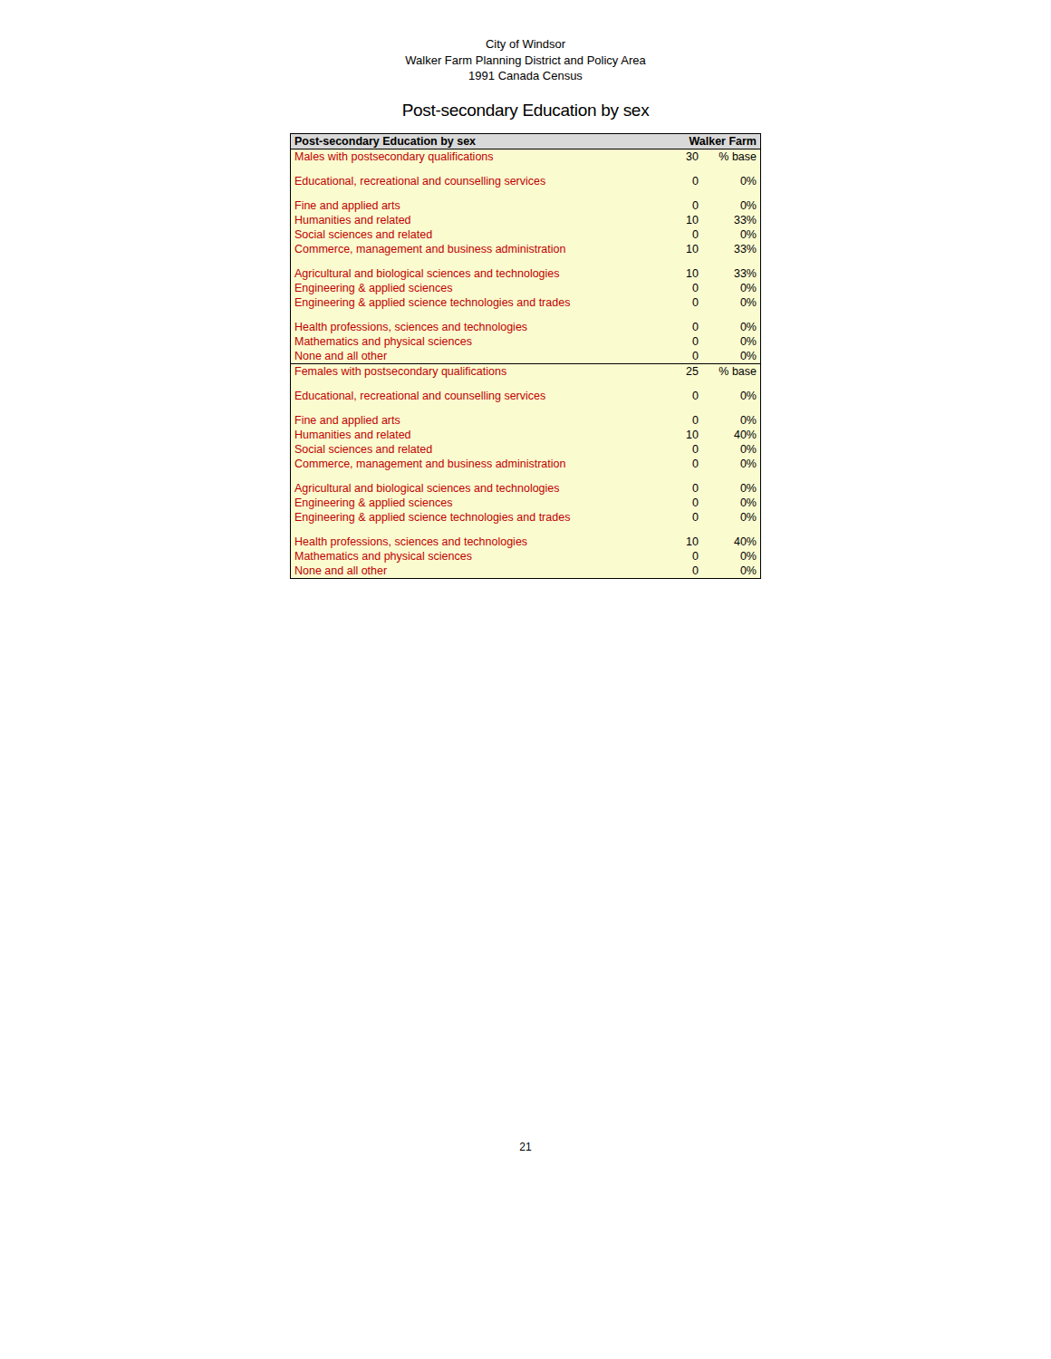City of Windsor
Walker Farm Planning District and Policy Area
1991 Canada Census
Post-secondary Education by sex
| Post-secondary Education by sex | Walker Farm |
| --- | --- |
| Males with postsecondary qualifications | 30 | % base |
| Educational, recreational and counselling services | 0 | 0% |
| Fine and applied arts | 0 | 0% |
| Humanities and related | 10 | 33% |
| Social sciences and related | 0 | 0% |
| Commerce, management and business administration | 10 | 33% |
| Agricultural and biological sciences and technologies | 10 | 33% |
| Engineering & applied sciences | 0 | 0% |
| Engineering & applied science technologies and trades | 0 | 0% |
| Health professions, sciences and technologies | 0 | 0% |
| Mathematics and physical sciences | 0 | 0% |
| None and all other | 0 | 0% |
| Females with postsecondary qualifications | 25 | % base |
| Educational, recreational and counselling services | 0 | 0% |
| Fine and applied arts | 0 | 0% |
| Humanities and related | 10 | 40% |
| Social sciences and related | 0 | 0% |
| Commerce, management and business administration | 0 | 0% |
| Agricultural and biological sciences and technologies | 0 | 0% |
| Engineering & applied sciences | 0 | 0% |
| Engineering & applied science technologies and trades | 0 | 0% |
| Health professions, sciences and technologies | 10 | 40% |
| Mathematics and physical sciences | 0 | 0% |
| None and all other | 0 | 0% |
21